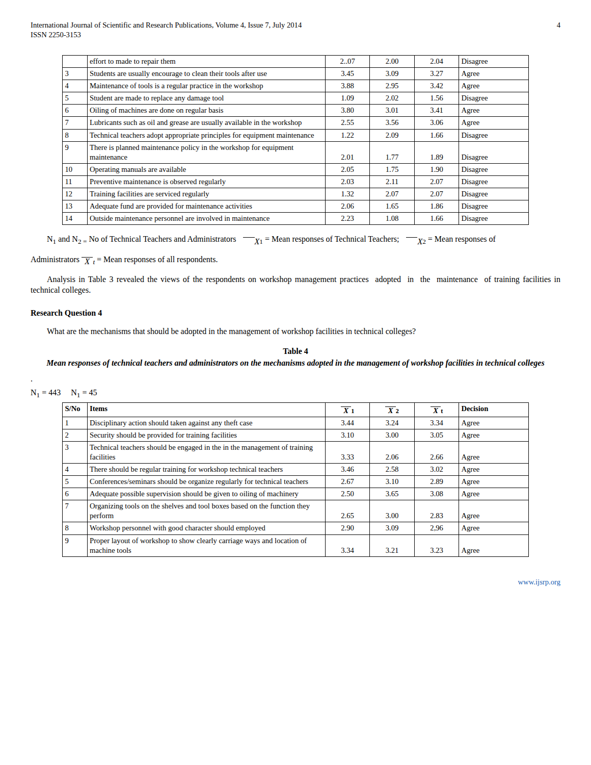International Journal of Scientific and Research Publications, Volume 4, Issue 7, July 2014
ISSN 2250-3153
4
| | effort to made to repair them | 2..07 | 2.00 | 2.04 | Disagree |
| 3 | Students are usually encourage to clean their tools after use | 3.45 | 3.09 | 3.27 | Agree |
| 4 | Maintenance of tools is a regular practice in the workshop | 3.88 | 2.95 | 3.42 | Agree |
| 5 | Student are made to replace any damage tool | 1.09 | 2.02 | 1.56 | Disagree |
| 6 | Oiling of machines are done on regular basis | 3.80 | 3.01 | 3.41 | Agree |
| 7 | Lubricants such as oil and grease are usually available in the workshop | 2.55 | 3.56 | 3.06 | Agree |
| 8 | Technical teachers adopt appropriate principles for equipment maintenance | 1.22 | 2.09 | 1.66 | Disagree |
| 9 | There is planned maintenance policy in the workshop for equipment maintenance | 2.01 | 1.77 | 1.89 | Disagree |
| 10 | Operating manuals are available | 2.05 | 1.75 | 1.90 | Disagree |
| 11 | Preventive maintenance is observed regularly | 2.03 | 2.11 | 2.07 | Disagree |
| 12 | Training facilities are serviced regularly | 1.32 | 2.07 | 2.07 | Disagree |
| 13 | Adequate fund are provided for maintenance activities | 2.06 | 1.65 | 1.86 | Disagree |
| 14 | Outside maintenance personnel are involved in maintenance | 2.23 | 1.08 | 1.66 | Disagree |
N1 and N2 = No of Technical Teachers and Administrators X1 = Mean responses of Technical Teachers; X2 = Mean responses of
Administrators Xt = Mean responses of all respondents.
Analysis in Table 3 revealed the views of the respondents on workshop management practices adopted in the maintenance of training facilities in technical colleges.
Research Question 4
What are the mechanisms that should be adopted in the management of workshop facilities in technical colleges?
Table 4
Mean responses of technical teachers and administrators on the mechanisms adopted in the management of workshop facilities in technical colleges
.
N1 = 443 N1 = 45
| S/No | Items | X 1 | X 2 | X t | Decision |
| --- | --- | --- | --- | --- | --- |
| 1 | Disciplinary action should taken against any theft case | 3.44 | 3.24 | 3.34 | Agree |
| 2 | Security should be provided for training facilities | 3.10 | 3.00 | 3.05 | Agree |
| 3 | Technical teachers should be engaged in the in the management of training facilities | 3.33 | 2.06 | 2.66 | Agree |
| 4 | There should be regular training for workshop technical teachers | 3.46 | 2.58 | 3.02 | Agree |
| 5 | Conferences/seminars should be organize regularly for technical teachers | 2.67 | 3.10 | 2.89 | Agree |
| 6 | Adequate possible supervision should be given to oiling of machinery | 2.50 | 3.65 | 3.08 | Agree |
| 7 | Organizing tools on the shelves and tool boxes based on the function they perform | 2.65 | 3.00 | 2.83 | Agree |
| 8 | Workshop personnel with good character should employed | 2.90 | 3.09 | 2,96 | Agree |
| 9 | Proper layout of workshop to show clearly carriage ways and location of machine tools | 3.34 | 3.21 | 3.23 | Agree |
www.ijsrp.org